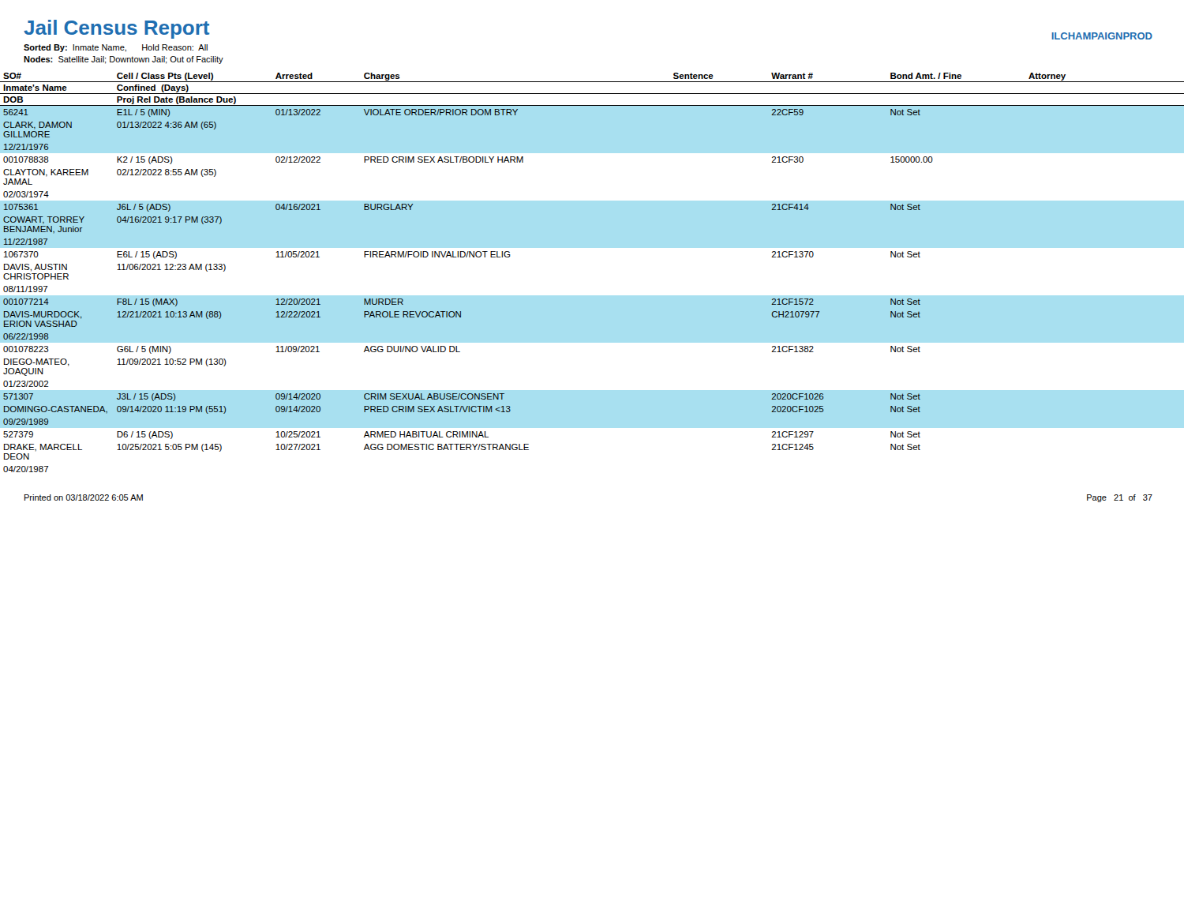ILCHAMPAIGNPROD
Jail Census Report
Sorted By: Inmate Name, Hold Reason: All
Nodes: Satellite Jail; Downtown Jail; Out of Facility
| SO# | Cell / Class Pts (Level) | Arrested | Charges | Sentence | Warrant # | Bond Amt. / Fine | Attorney |
| --- | --- | --- | --- | --- | --- | --- | --- |
| Inmate's Name | Confined (Days) | | | | | | |
| DOB | Proj Rel Date (Balance Due) | | | | | | |
| 56241 | E1L / 5 (MIN) | 01/13/2022 | VIOLATE ORDER/PRIOR DOM BTRY | | 22CF59 | Not Set | |
| CLARK, DAMON GILLMORE | 01/13/2022 4:36 AM (65) | | | | | | |
| 12/21/1976 | | | | | | | |
| 001078838 | K2 / 15 (ADS) | 02/12/2022 | PRED CRIM SEX ASLT/BODILY HARM | | 21CF30 | 150000.00 | |
| CLAYTON, KAREEM JAMAL | 02/12/2022 8:55 AM (35) | | | | | | |
| 02/03/1974 | | | | | | | |
| 1075361 | J6L / 5 (ADS) | 04/16/2021 | BURGLARY | | 21CF414 | Not Set | |
| COWART, TORREY BENJAMEN, Junior | 04/16/2021 9:17 PM (337) | | | | | | |
| 11/22/1987 | | | | | | | |
| 1067370 | E6L / 15 (ADS) | 11/05/2021 | FIREARM/FOID INVALID/NOT ELIG | | 21CF1370 | Not Set | |
| DAVIS, AUSTIN CHRISTOPHER | 11/06/2021 12:23 AM (133) | | | | | | |
| 08/11/1997 | | | | | | | |
| 001077214 | F8L / 15 (MAX) | 12/20/2021 | MURDER | | 21CF1572 | Not Set | |
| DAVIS-MURDOCK, ERION VASSHAD | 12/21/2021 10:13 AM (88) | 12/22/2021 | PAROLE REVOCATION | | CH2107977 | Not Set | |
| 06/22/1998 | | | | | | | |
| 001078223 | G6L / 5 (MIN) | 11/09/2021 | AGG DUI/NO VALID DL | | 21CF1382 | Not Set | |
| DIEGO-MATEO, JOAQUIN | 11/09/2021 10:52 PM (130) | | | | | | |
| 01/23/2002 | | | | | | | |
| 571307 | J3L / 15 (ADS) | 09/14/2020 | CRIM SEXUAL ABUSE/CONSENT | | 2020CF1026 | Not Set | |
| DOMINGO-CASTANEDA, | 09/14/2020 11:19 PM (551) | 09/14/2020 | PRED CRIM SEX ASLT/VICTIM <13 | | 2020CF1025 | Not Set | |
| 09/29/1989 | | | | | | | |
| 527379 | D6 / 15 (ADS) | 10/25/2021 | ARMED HABITUAL CRIMINAL | | 21CF1297 | Not Set | |
| DRAKE, MARCELL DEON | 10/25/2021 5:05 PM (145) | 10/27/2021 | AGG DOMESTIC BATTERY/STRANGLE | | 21CF1245 | Not Set | |
| 04/20/1987 | | | | | | | |
Printed on 03/18/2022 6:05 AM
Page 21 of 37